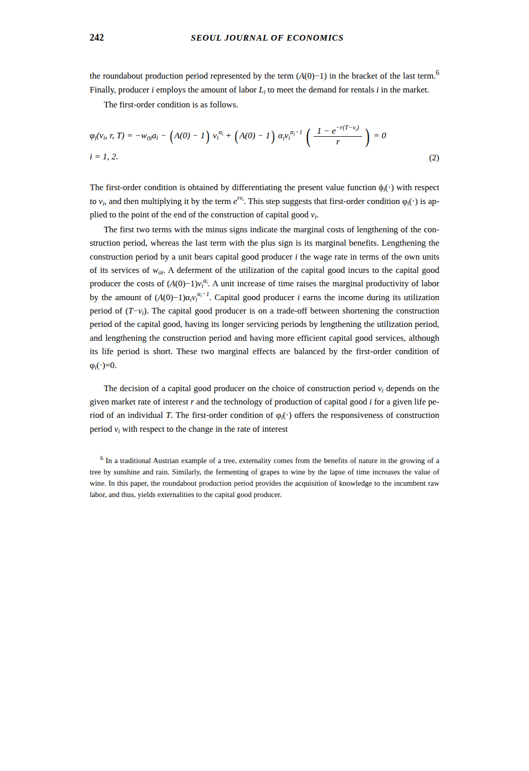242 SEOUL JOURNAL OF ECONOMICS
the roundabout production period represented by the term (A(0)−1) in the bracket of the last term.6 Finally, producer i employs the amount of labor Li to meet the demand for rentals i in the market.
The first-order condition is as follows.
φi(vi, r, T) = −w0iai − (A(0) − 1) viαi + (A(0) − 1) αiviαi−1 (1 − e−r(T−vi) r) = 0
i = 1, 2.
(2)
The first-order condition is obtained by differentiating the present value function ϕi(·) with respect to vi, and then multiplying it by the term ervi. This step suggests that first-order condition φi(·) is applied to the point of the end of the construction of capital good vi.
The first two terms with the minus signs indicate the marginal costs of lengthening of the construction period, whereas the last term with the plus sign is its marginal benefits. Lengthening the construction period by a unit bears capital good producer i the wage rate in terms of the own units of its services of woi. A deferment of the utilization of the capital good incurs to the capital good producer the costs of (A(0)−1)viαi. A unit increase of time raises the marginal productivity of labor by the amount of (A(0)−1)αiviαi−1. Capital good producer i earns the income during its utilization period of (T−vi). The capital good producer is on a trade-off between shortening the construction period of the capital good, having its longer servicing periods by lengthening the utilization period, and lengthening the construction period and having more efficient capital good services, although its life period is short. These two marginal effects are balanced by the first-order condition of φi(·)=0.
The decision of a capital good producer on the choice of construction period vi depends on the given market rate of interest r and the technology of production of capital good i for a given life period of an individual T. The first-order condition of φi(·) offers the responsiveness of construction period vi with respect to the change in the rate of interest
6 In a traditional Austrian example of a tree, externality comes from the benefits of nature in the growing of a tree by sunshine and rain. Similarly, the fermenting of grapes to wine by the lapse of time increases the value of wine. In this paper, the roundabout production period provides the acquisition of knowledge to the incumbent raw labor, and thus, yields externalities to the capital good producer.